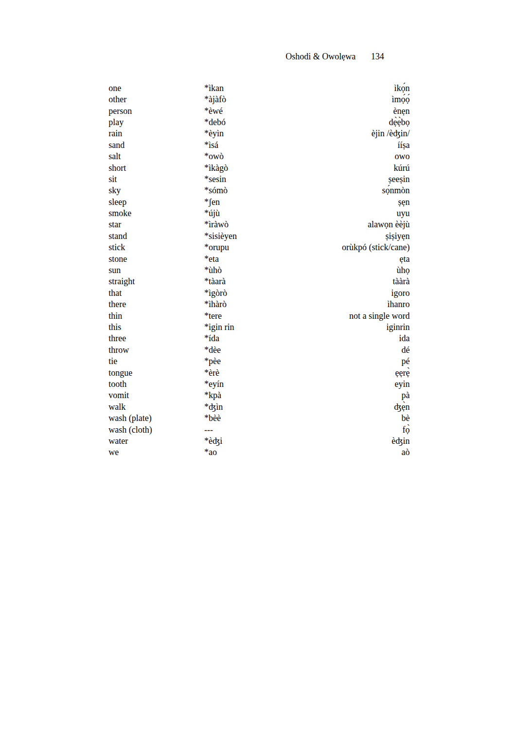Oshodi & Owolẹwa 134
| one | *ìkan | ìkọ́n |
| other | *àjàfò | ìmọ́ọ́ |
| person | *èwé | ènẹn |
| play | *debó | dẹ̀ẹ̀bọ |
| rain | *èyìn | èjin /ѐʤin/ |
| sand | *ìsá | ííṣa |
| salt | *owò | owo |
| short | *ìkàgò | kúrú |
| sit | *sesin | ṣeeṣin |
| sky | *sómò | sọ́nmòn |
| sleep | *ʃen | ṣẹn |
| smoke | *újù | uyu |
| star | *ìràwò | alawọn ѐѐjù |
| stand | *sisièyen | ṣiṣiyẹn |
| stick | *orupu | orùkpó (stick/cane) |
| stone | *eta | ẹta |
| sun | *ùhò | ùhọ |
| straight | *tàarà | tààrà |
| that | *ìgòrò | igoro |
| there | *ìhàrò | ìhanro |
| thin | *tere | not a single word |
| this | *igin rin | iginrin |
| three | *ída | ida |
| throw | *dèe | dé |
| tie | *pèe | pé |
| tongue | *èrè | ẹẹrẹ̀ |
| tooth | *eyín | eyin |
| vomit | *kpà | pà |
| walk | *ʤìn | ʤẹ̀n |
| wash (plate) | *bèè | bè |
| wash (cloth) | --- | fọ̀ |
| water | *ѐʤi | ѐʤin |
| we | *ao | aò |